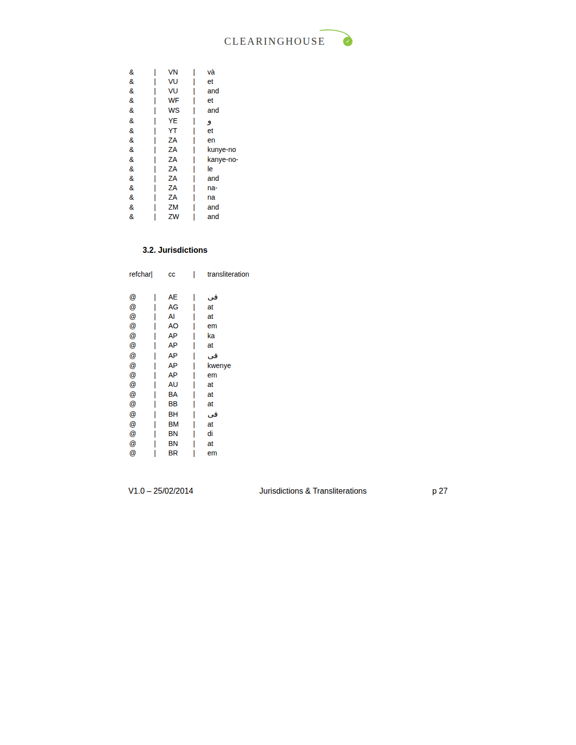CLEARINGHOUSE ✓
| & | / | VN | / | và |
| & | / | VU | / | et |
| & | / | VU | / | and |
| & | / | WF | / | et |
| & | / | WS | / | and |
| & | / | YE | / | و |
| & | / | YT | / | et |
| & | / | ZA | / | en |
| & | / | ZA | / | kunye-no |
| & | / | ZA | / | kanye-no- |
| & | / | ZA | / | le |
| & | / | ZA | / | and |
| & | / | ZA | / | na- |
| & | / | ZA | / | na |
| & | / | ZM | / | and |
| & | / | ZW | / | and |
3.2. Jurisdictions
| refchar/ | | cc | / | transliteration |
| @ | / | AE | / | فى |
| @ | / | AG | / | at |
| @ | / | AI | / | at |
| @ | / | AO | / | em |
| @ | / | AP | / | ka |
| @ | / | AP | / | at |
| @ | / | AP | / | فى |
| @ | / | AP | / | kwenye |
| @ | / | AP | / | em |
| @ | / | AU | / | at |
| @ | / | BA | / | at |
| @ | / | BB | / | at |
| @ | / | BH | / | فى |
| @ | / | BM | / | at |
| @ | / | BN | / | di |
| @ | / | BN | / | at |
| @ | / | BR | / | em |
V1.0 – 25/02/2014
Jurisdictions & Transliterations
p 27